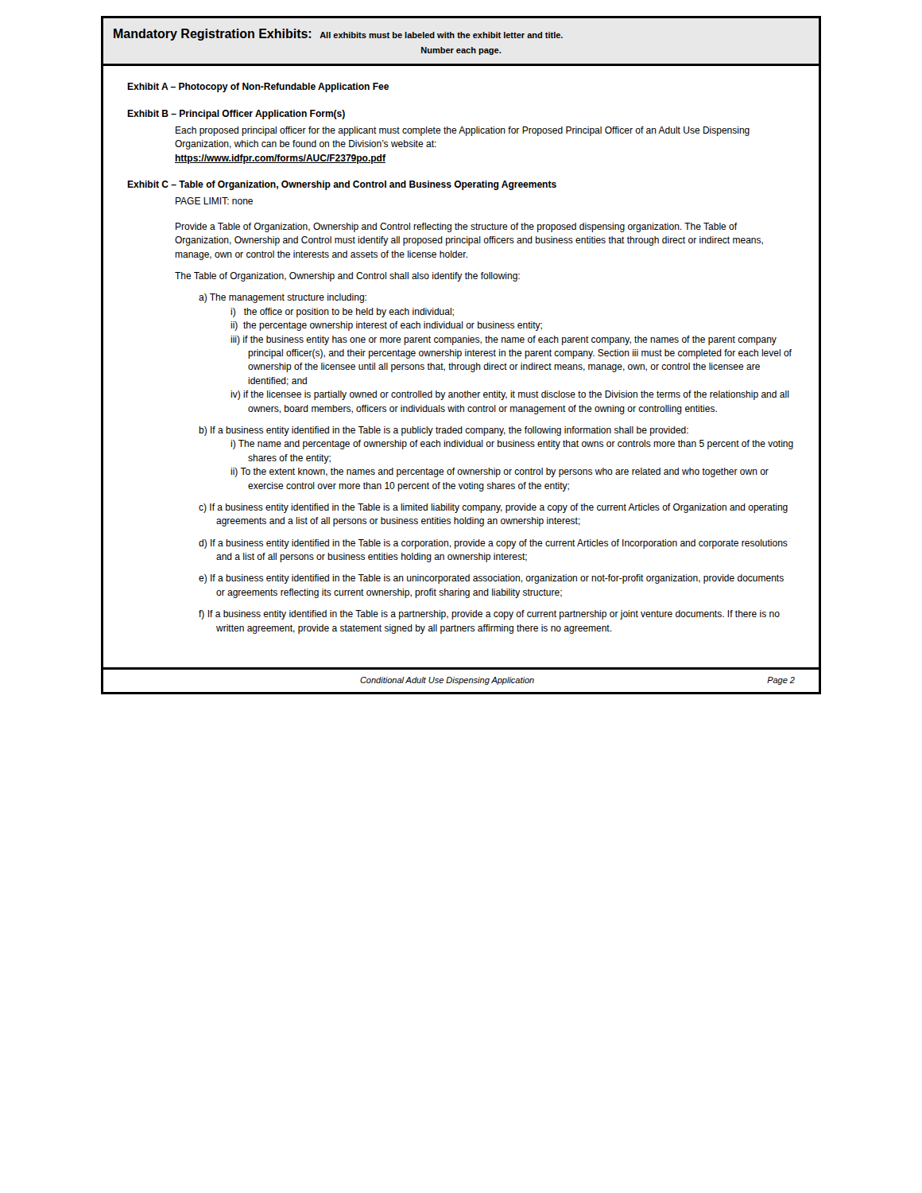Mandatory Registration Exhibits: All exhibits must be labeled with the exhibit letter and title.
Number each page.
Exhibit A – Photocopy of Non-Refundable Application Fee
Exhibit B – Principal Officer Application Form(s)
Each proposed principal officer for the applicant must complete the Application for Proposed Principal Officer of an Adult Use Dispensing Organization, which can be found on the Division’s website at:
https://www.idfpr.com/forms/AUC/F2379po.pdf
Exhibit C – Table of Organization, Ownership and Control and Business Operating Agreements
PAGE LIMIT: none
Provide a Table of Organization, Ownership and Control reflecting the structure of the proposed dispensing organization. The Table of Organization, Ownership and Control must identify all proposed principal officers and business entities that through direct or indirect means, manage, own or control the interests and assets of the license holder.
The Table of Organization, Ownership and Control shall also identify the following:
a) The management structure including:
i) the office or position to be held by each individual;
ii) the percentage ownership interest of each individual or business entity;
iii) if the business entity has one or more parent companies, the name of each parent company, the names of the parent company principal officer(s), and their percentage ownership interest in the parent company. Section iii must be completed for each level of ownership of the licensee until all persons that, through direct or indirect means, manage, own, or control the licensee are identified; and
iv) if the licensee is partially owned or controlled by another entity, it must disclose to the Division the terms of the relationship and all owners, board members, officers or individuals with control or management of the owning or controlling entities.
b) If a business entity identified in the Table is a publicly traded company, the following information shall be provided:
i) The name and percentage of ownership of each individual or business entity that owns or controls more than 5 percent of the voting shares of the entity;
ii) To the extent known, the names and percentage of ownership or control by persons who are related and who together own or exercise control over more than 10 percent of the voting shares of the entity;
c) If a business entity identified in the Table is a limited liability company, provide a copy of the current Articles of Organization and operating agreements and a list of all persons or business entities holding an ownership interest;
d) If a business entity identified in the Table is a corporation, provide a copy of the current Articles of Incorporation and corporate resolutions and a list of all persons or business entities holding an ownership interest;
e) If a business entity identified in the Table is an unincorporated association, organization or not-for-profit organization, provide documents or agreements reflecting its current ownership, profit sharing and liability structure;
f) If a business entity identified in the Table is a partnership, provide a copy of current partnership or joint venture documents. If there is no written agreement, provide a statement signed by all partners affirming there is no agreement.
Conditional Adult Use Dispensing Application Page 2